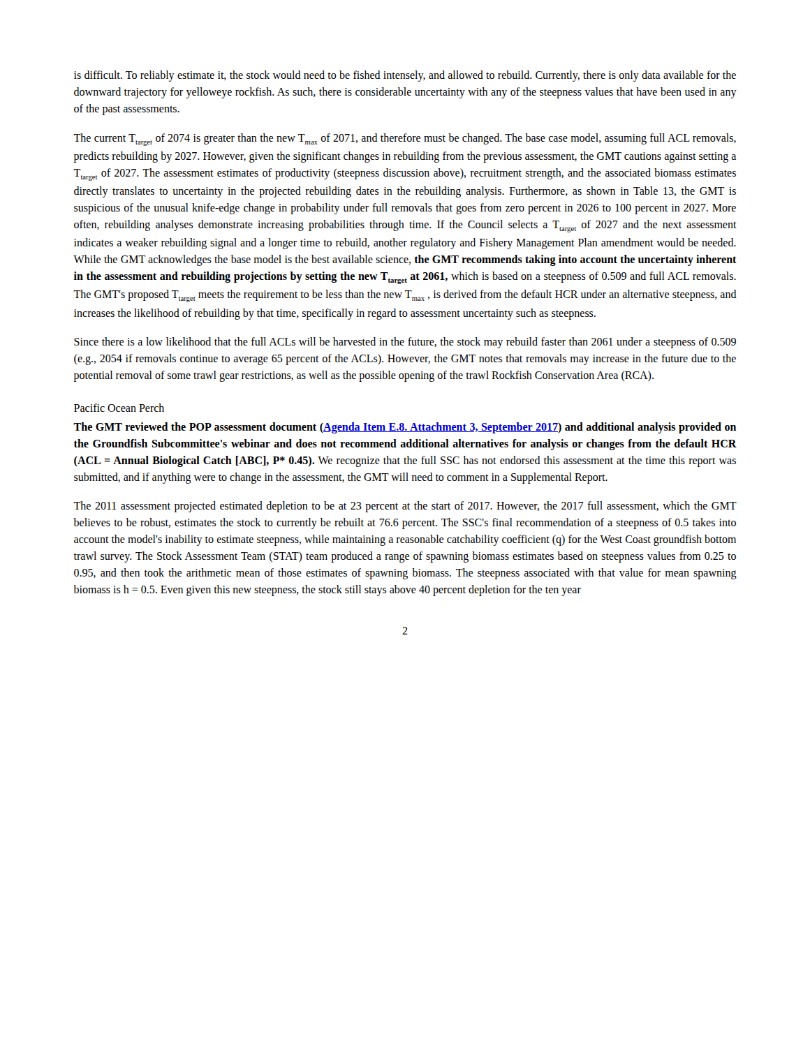is difficult. To reliably estimate it, the stock would need to be fished intensely, and allowed to rebuild. Currently, there is only data available for the downward trajectory for yelloweye rockfish. As such, there is considerable uncertainty with any of the steepness values that have been used in any of the past assessments.
The current Ttarget of 2074 is greater than the new Tmax of 2071, and therefore must be changed. The base case model, assuming full ACL removals, predicts rebuilding by 2027. However, given the significant changes in rebuilding from the previous assessment, the GMT cautions against setting a Ttarget of 2027. The assessment estimates of productivity (steepness discussion above), recruitment strength, and the associated biomass estimates directly translates to uncertainty in the projected rebuilding dates in the rebuilding analysis. Furthermore, as shown in Table 13, the GMT is suspicious of the unusual knife-edge change in probability under full removals that goes from zero percent in 2026 to 100 percent in 2027. More often, rebuilding analyses demonstrate increasing probabilities through time. If the Council selects a Ttarget of 2027 and the next assessment indicates a weaker rebuilding signal and a longer time to rebuild, another regulatory and Fishery Management Plan amendment would be needed. While the GMT acknowledges the base model is the best available science, the GMT recommends taking into account the uncertainty inherent in the assessment and rebuilding projections by setting the new Ttarget at 2061, which is based on a steepness of 0.509 and full ACL removals. The GMT's proposed Ttarget meets the requirement to be less than the new Tmax , is derived from the default HCR under an alternative steepness, and increases the likelihood of rebuilding by that time, specifically in regard to assessment uncertainty such as steepness.
Since there is a low likelihood that the full ACLs will be harvested in the future, the stock may rebuild faster than 2061 under a steepness of 0.509 (e.g., 2054 if removals continue to average 65 percent of the ACLs). However, the GMT notes that removals may increase in the future due to the potential removal of some trawl gear restrictions, as well as the possible opening of the trawl Rockfish Conservation Area (RCA).
Pacific Ocean Perch
The GMT reviewed the POP assessment document (Agenda Item E.8. Attachment 3, September 2017) and additional analysis provided on the Groundfish Subcommittee's webinar and does not recommend additional alternatives for analysis or changes from the default HCR (ACL = Annual Biological Catch [ABC], P* 0.45). We recognize that the full SSC has not endorsed this assessment at the time this report was submitted, and if anything were to change in the assessment, the GMT will need to comment in a Supplemental Report.
The 2011 assessment projected estimated depletion to be at 23 percent at the start of 2017. However, the 2017 full assessment, which the GMT believes to be robust, estimates the stock to currently be rebuilt at 76.6 percent. The SSC's final recommendation of a steepness of 0.5 takes into account the model's inability to estimate steepness, while maintaining a reasonable catchability coefficient (q) for the West Coast groundfish bottom trawl survey. The Stock Assessment Team (STAT) team produced a range of spawning biomass estimates based on steepness values from 0.25 to 0.95, and then took the arithmetic mean of those estimates of spawning biomass. The steepness associated with that value for mean spawning biomass is h = 0.5. Even given this new steepness, the stock still stays above 40 percent depletion for the ten year
2